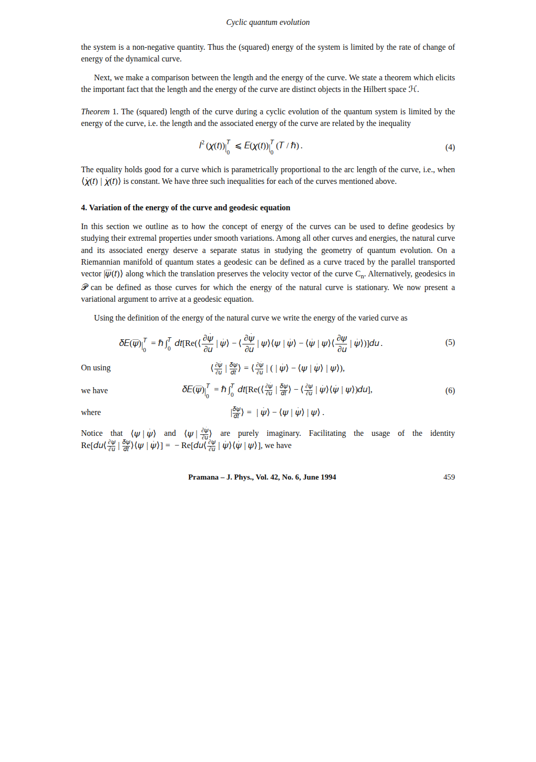Cyclic quantum evolution
the system is a non-negative quantity. Thus the (squared) energy of the system is limited by the rate of change of energy of the dynamical curve.
Next, we make a comparison between the length and the energy of the curve. We state a theorem which elicits the important fact that the length and the energy of the curve are distinct objects in the Hilbert space ℋ.
Theorem 1. The (squared) length of the curve during a cyclic evolution of the quantum system is limited by the energy of the curve, i.e. the length and the associated energy of the curve are related by the inequality
l2 (χ(t)) |0T ⩽ E(χ(t)) |0T (T/ℏ) .
(4)
The equality holds good for a curve which is parametrically proportional to the arc length of the curve, i.e., when ⟨χ˙(t)|χ˙(t)⟩ is constant. We have three such inequalities for each of the curves mentioned above.
4. Variation of the energy of the curve and geodesic equation
In this section we outline as to how the concept of energy of the curves can be used to define geodesics by studying their extremal properties under smooth variations. Among all other curves and energies, the natural curve and its associated energy deserve a separate status in studying the geometry of quantum evolution. On a Riemannian manifold of quantum states a geodesic can be defined as a curve traced by the parallel transported vector |ψ―(t)⟩ along which the translation preserves the velocity vector of the curve Cn. Alternatively, geodesics in 𝒫 can be defined as those curves for which the energy of the natural curve is stationary. We now present a variational argument to arrive at a geodesic equation.
Using the definition of the energy of the natural curve we write the energy of the varied curve as
δE(ψ―) |0T = ℏ ∫0T dt [ Re ( ⟨ ∂ψ˙∂u | ψ˙ ⟩ − ⟨ ∂ψ˙∂u | ψ ⟩ ⟨ψ|ψ˙⟩ − ⟨ψ˙|ψ⟩ ⟨ ∂ψ∂u | ψ˙ ⟩ ) ] du .
(5)
On using
⟨ ∂ψ˙∂u | δψdt ⟩ = ⟨ ∂ψ˙∂u | ( |ψ˙⟩ − ⟨ψ|ψ˙⟩ |ψ⟩ ) ,
we have
δE(ψ―) |0T = ℏ ∫0T dt [ Re ( ⟨ ∂ψ˙∂u | δψdt ⟩ − ⟨ ∂ψ∂u | ψ˙ ⟩ ⟨ψ˙|ψ⟩ ) du ] ,
(6)
where
| δψdt ⟩ = |ψ˙⟩ − ⟨ψ|ψ˙⟩ |ψ⟩ .
Notice that ⟨ψ|ψ˙⟩ and ⟨ψ|∂ψ˙∂u⟩ are purely imaginary. Facilitating the usage of the identity Re[du⟨∂ψ∂u|δψdt⟩⟨ψ|ψ˙⟩]=−Re[du⟨∂ψ∂u|ψ˙⟩⟨ψ˙|ψ⟩], we have
Pramana – J. Phys., Vol. 42, No. 6, June 1994 459